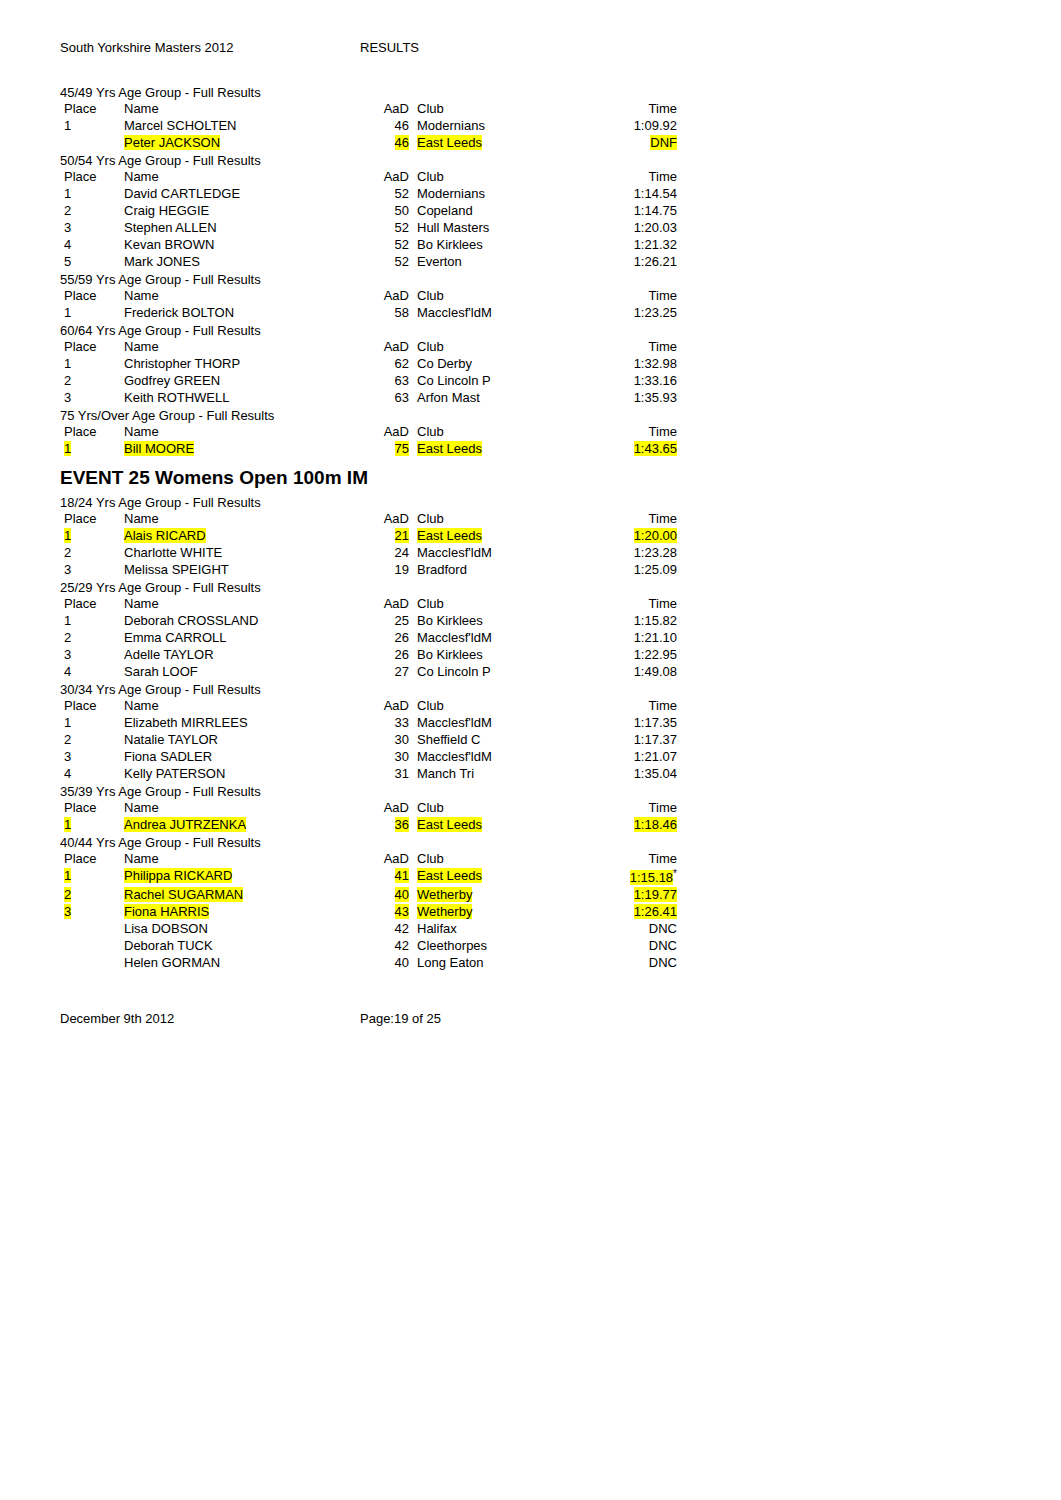South Yorkshire Masters 2012
RESULTS
45/49 Yrs Age Group - Full Results
| Place | Name | AaD | Club | Time |
| 1 | Marcel SCHOLTEN | 46 | Modernians | 1:09.92 |
| | Peter JACKSON | 46 | East Leeds | DNF |
50/54 Yrs Age Group - Full Results
| Place | Name | AaD | Club | Time |
| 1 | David CARTLEDGE | 52 | Modernians | 1:14.54 |
| 2 | Craig HEGGIE | 50 | Copeland | 1:14.75 |
| 3 | Stephen ALLEN | 52 | Hull Masters | 1:20.03 |
| 4 | Kevan BROWN | 52 | Bo Kirklees | 1:21.32 |
| 5 | Mark JONES | 52 | Everton | 1:26.21 |
55/59 Yrs Age Group - Full Results
| Place | Name | AaD | Club | Time |
| 1 | Frederick BOLTON | 58 | Macclesf'ldM | 1:23.25 |
60/64 Yrs Age Group - Full Results
| Place | Name | AaD | Club | Time |
| 1 | Christopher THORP | 62 | Co Derby | 1:32.98 |
| 2 | Godfrey GREEN | 63 | Co Lincoln P | 1:33.16 |
| 3 | Keith ROTHWELL | 63 | Arfon Mast | 1:35.93 |
75 Yrs/Over Age Group - Full Results
| Place | Name | AaD | Club | Time |
| 1 | Bill MOORE | 75 | East Leeds | 1:43.65 |
EVENT 25 Womens Open 100m IM
18/24 Yrs Age Group - Full Results
| Place | Name | AaD | Club | Time |
| 1 | Alais RICARD | 21 | East Leeds | 1:20.00 |
| 2 | Charlotte WHITE | 24 | Macclesf'ldM | 1:23.28 |
| 3 | Melissa SPEIGHT | 19 | Bradford | 1:25.09 |
25/29 Yrs Age Group - Full Results
| Place | Name | AaD | Club | Time |
| 1 | Deborah CROSSLAND | 25 | Bo Kirklees | 1:15.82 |
| 2 | Emma CARROLL | 26 | Macclesf'ldM | 1:21.10 |
| 3 | Adelle TAYLOR | 26 | Bo Kirklees | 1:22.95 |
| 4 | Sarah LOOF | 27 | Co Lincoln P | 1:49.08 |
30/34 Yrs Age Group - Full Results
| Place | Name | AaD | Club | Time |
| 1 | Elizabeth MIRRLEES | 33 | Macclesf'ldM | 1:17.35 |
| 2 | Natalie TAYLOR | 30 | Sheffield C | 1:17.37 |
| 3 | Fiona SADLER | 30 | Macclesf'ldM | 1:21.07 |
| 4 | Kelly PATERSON | 31 | Manch Tri | 1:35.04 |
35/39 Yrs Age Group - Full Results
| Place | Name | AaD | Club | Time |
| 1 | Andrea JUTRZENKA | 36 | East Leeds | 1:18.46 |
40/44 Yrs Age Group - Full Results
| Place | Name | AaD | Club | Time |
| 1 | Philippa RICKARD | 41 | East Leeds | 1:15.18 * |
| 2 | Rachel SUGARMAN | 40 | Wetherby | 1:19.77 |
| 3 | Fiona HARRIS | 43 | Wetherby | 1:26.41 |
| | Lisa DOBSON | 42 | Halifax | DNC |
| | Deborah TUCK | 42 | Cleethorpes | DNC |
| | Helen GORMAN | 40 | Long Eaton | DNC |
December 9th 2012
Page:19 of 25